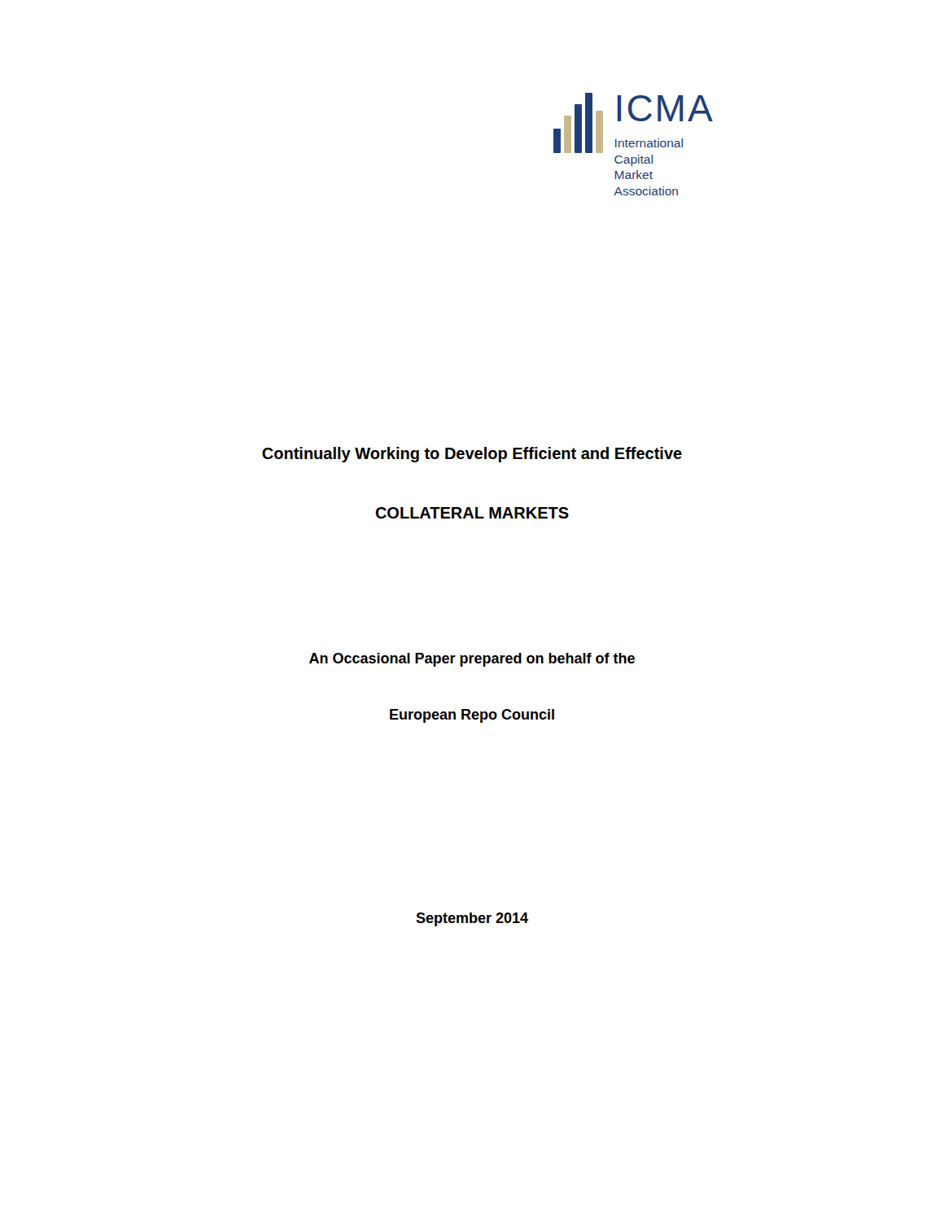ICMA
International
Capital
Market
Association
Continually Working to Develop Efficient and Effective COLLATERAL MARKETS
An Occasional Paper prepared on behalf of the
European Repo Council
September 2014